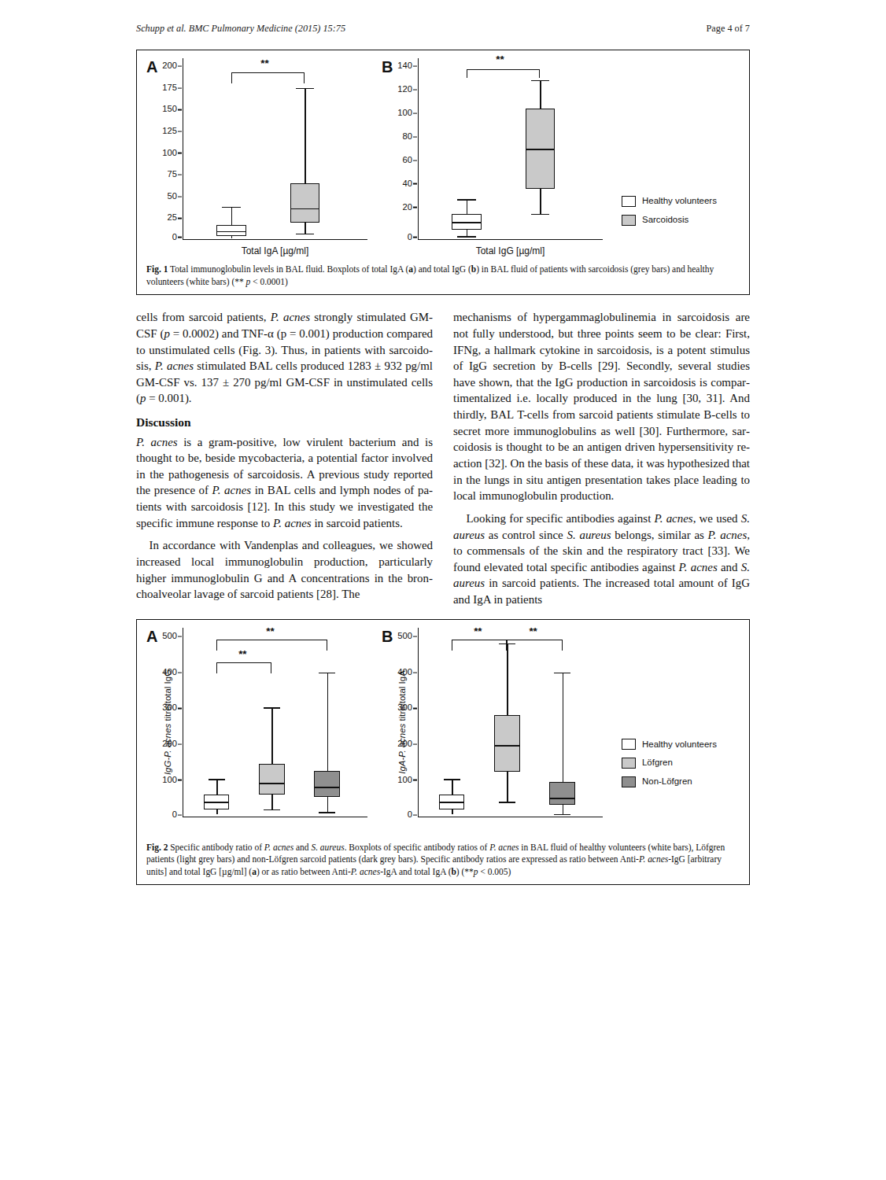Schupp et al. BMC Pulmonary Medicine (2015) 15:75
Page 4 of 7
A
200 175 150 125 100 75 50 25 0
**
Total IgA [µg/ml]
B
140 120 100 80 60 40 20 0
**
Total IgG [µg/ml]
Healthy volunteers
Sarcoidosis
Fig. 1 Total immunoglobulin levels in BAL fluid. Boxplots of total IgA (a) and total IgG (b) in BAL fluid of patients with sarcoidosis (grey bars) and healthy volunteers (white bars) (** p < 0.0001)
cells from sarcoid patients, P. acnes strongly stimulated GM-CSF (p = 0.0002) and TNF-α (p = 0.001) production compared to unstimulated cells (Fig. 3). Thus, in patients with sarcoidosis, P. acnes stimulated BAL cells produced 1283 ± 932 pg/ml GM-CSF vs. 137 ± 270 pg/ml GM-CSF in unstimulated cells (p = 0.001).
Discussion
P. acnes is a gram-positive, low virulent bacterium and is thought to be, beside mycobacteria, a potential factor involved in the pathogenesis of sarcoidosis. A previous study reported the presence of P. acnes in BAL cells and lymph nodes of patients with sarcoidosis [12]. In this study we investigated the specific immune response to P. acnes in sarcoid patients.
In accordance with Vandenplas and colleagues, we showed increased local immunoglobulin production, particularly higher immunoglobulin G and A concentrations in the bronchoalveolar lavage of sarcoid patients [28]. The
mechanisms of hypergammaglobulinemia in sarcoidosis are not fully understood, but three points seem to be clear: First, IFNg, a hallmark cytokine in sarcoidosis, is a potent stimulus of IgG secretion by B-cells [29]. Secondly, several studies have shown, that the IgG production in sarcoidosis is compartimentalized i.e. locally produced in the lung [30, 31]. And thirdly, BAL T-cells from sarcoid patients stimulate B-cells to secret more immunoglobulins as well [30]. Furthermore, sarcoidosis is thought to be an antigen driven hypersensitivity reaction [32]. On the basis of these data, it was hypothesized that in the lungs in situ antigen presentation takes place leading to local immunoglobulin production.
Looking for specific antibodies against P. acnes, we used S. aureus as control since S. aureus belongs, similar as P. acnes, to commensals of the skin and the respiratory tract [33]. We found elevated total specific antibodies against P. acnes and S. aureus in sarcoid patients. The increased total amount of IgG and IgA in patients
A
500 400 300 200 100 0
IgG-P. acnes titre/total IgG
**
**
B
500 400 300 200 100 0
IgA-P. acnes titre/total IgA
**
**
Healthy volunteers
Löfgren
Non-Löfgren
Fig. 2 Specific antibody ratio of P. acnes and S. aureus. Boxplots of specific antibody ratios of P. acnes in BAL fluid of healthy volunteers (white bars), Löfgren patients (light grey bars) and non-Löfgren sarcoid patients (dark grey bars). Specific antibody ratios are expressed as ratio between Anti-P. acnes-IgG [arbitrary units] and total IgG [µg/ml] (a) or as ratio between Anti-P. acnes-IgA and total IgA (b) (**p < 0.005)